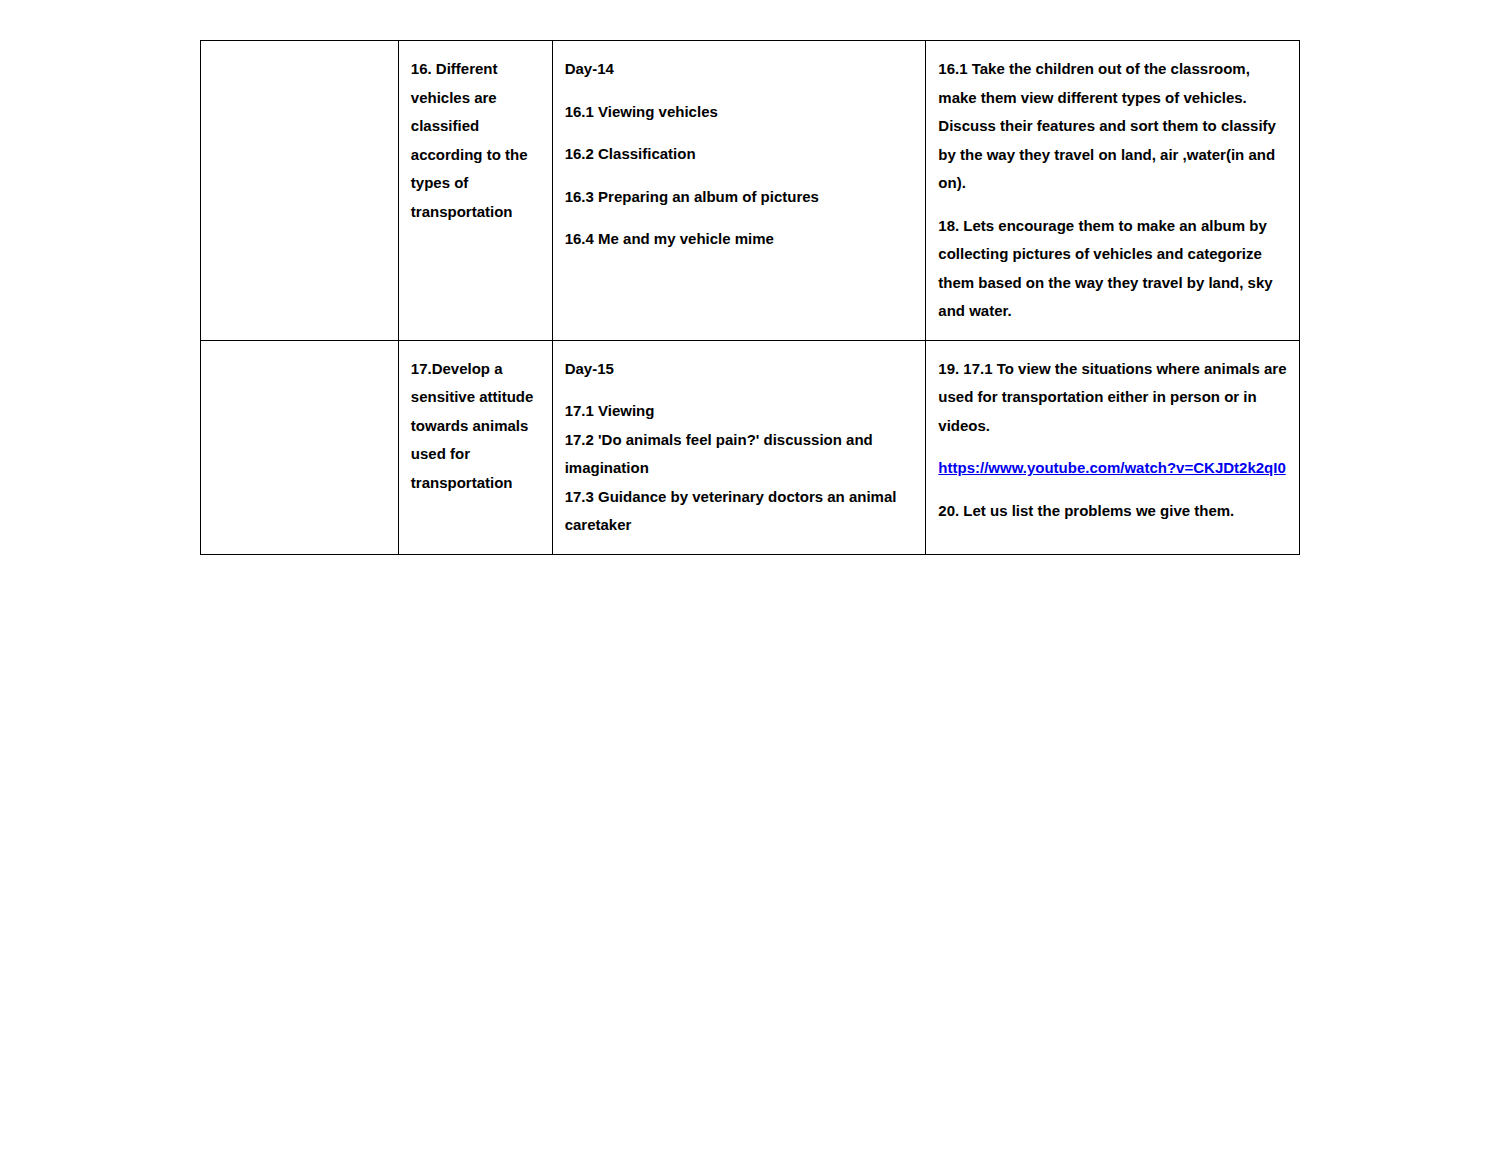| | 16. Different vehicles are classified according to the types of transportation | Day-14 16.1 Viewing vehicles 16.2 Classification 16.3 Preparing an album of pictures 16.4 Me and my vehicle mime | 16.1 Take the children out of the classroom, make them view different types of vehicles. Discuss their features and sort them to classify by the way they travel on land, air ,water(in and on). 18. Lets encourage them to make an album by collecting pictures of vehicles and categorize them based on the way they travel by land, sky and water. |
| | 17.Develop a sensitive attitude towards animals used for transportation | Day-15 17.1 Viewing 17.2 'Do animals feel pain?' discussion and imagination 17.3 Guidance by veterinary doctors an animal caretaker | 19. 17.1 To view the situations where animals are used for transportation either in person or in videos. https://www.youtube.com/watch?v=CKJDt2k2qI0 20. Let us list the problems we give them. |